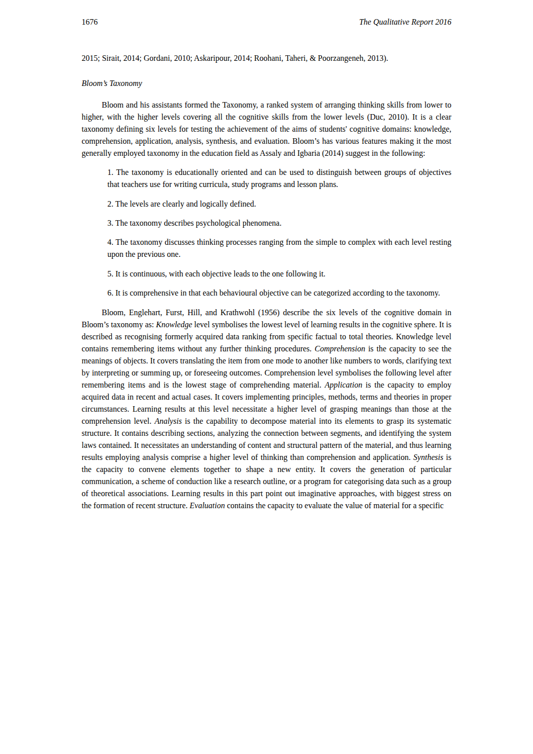1676 The Qualitative Report 2016
2015; Sirait, 2014; Gordani, 2010; Askaripour, 2014; Roohani, Taheri, & Poorzangeneh, 2013).
Bloom’s Taxonomy
Bloom and his assistants formed the Taxonomy, a ranked system of arranging thinking skills from lower to higher, with the higher levels covering all the cognitive skills from the lower levels (Duc, 2010). It is a clear taxonomy defining six levels for testing the achievement of the aims of students' cognitive domains: knowledge, comprehension, application, analysis, synthesis, and evaluation. Bloom’s has various features making it the most generally employed taxonomy in the education field as Assaly and Igbaria (2014) suggest in the following:
1. The taxonomy is educationally oriented and can be used to distinguish between groups of objectives that teachers use for writing curricula, study programs and lesson plans.
2. The levels are clearly and logically defined.
3. The taxonomy describes psychological phenomena.
4. The taxonomy discusses thinking processes ranging from the simple to complex with each level resting upon the previous one.
5. It is continuous, with each objective leads to the one following it.
6. It is comprehensive in that each behavioural objective can be categorized according to the taxonomy.
Bloom, Englehart, Furst, Hill, and Krathwohl (1956) describe the six levels of the cognitive domain in Bloom’s taxonomy as: Knowledge level symbolises the lowest level of learning results in the cognitive sphere. It is described as recognising formerly acquired data ranking from specific factual to total theories. Knowledge level contains remembering items without any further thinking procedures. Comprehension is the capacity to see the meanings of objects. It covers translating the item from one mode to another like numbers to words, clarifying text by interpreting or summing up, or foreseeing outcomes. Comprehension level symbolises the following level after remembering items and is the lowest stage of comprehending material. Application is the capacity to employ acquired data in recent and actual cases. It covers implementing principles, methods, terms and theories in proper circumstances. Learning results at this level necessitate a higher level of grasping meanings than those at the comprehension level. Analysis is the capability to decompose material into its elements to grasp its systematic structure. It contains describing sections, analyzing the connection between segments, and identifying the system laws contained. It necessitates an understanding of content and structural pattern of the material, and thus learning results employing analysis comprise a higher level of thinking than comprehension and application. Synthesis is the capacity to convene elements together to shape a new entity. It covers the generation of particular communication, a scheme of conduction like a research outline, or a program for categorising data such as a group of theoretical associations. Learning results in this part point out imaginative approaches, with biggest stress on the formation of recent structure. Evaluation contains the capacity to evaluate the value of material for a specific